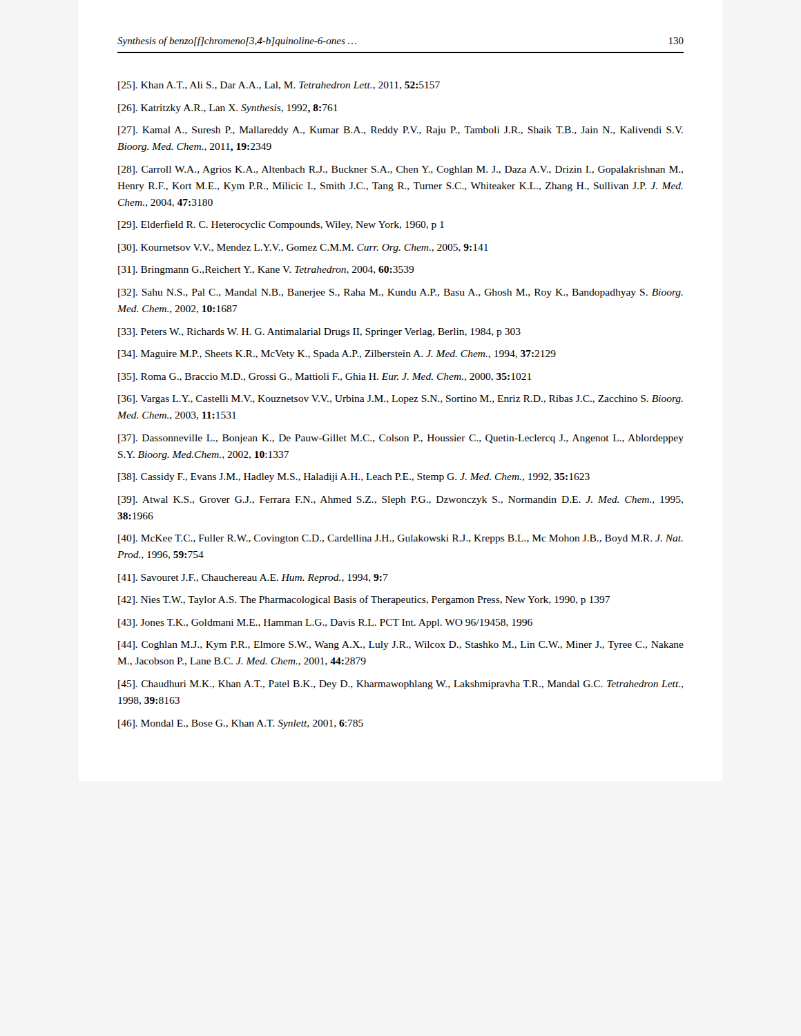Synthesis of benzo[f]chromeno[3,4-b]quinoline-6-ones … 130
[25]. Khan A.T., Ali S., Dar A.A., Lal, M. Tetrahedron Lett., 2011, 52: 5157
[26]. Katritzky A.R., Lan X. Synthesis, 1992, 8: 761
[27]. Kamal A., Suresh P., Mallareddy A., Kumar B.A., Reddy P.V., Raju P., Tamboli J.R., Shaik T.B., Jain N., Kalivendi S.V. Bioorg. Med. Chem., 2011, 19: 2349
[28]. Carroll W.A., Agrios K.A., Altenbach R.J., Buckner S.A., Chen Y., Coghlan M. J., Daza A.V., Drizin I., Gopalakrishnan M., Henry R.F., Kort M.E., Kym P.R., Milicic I., Smith J.C., Tang R., Turner S.C., Whiteaker K.L., Zhang H., Sullivan J.P. J. Med. Chem., 2004, 47: 3180
[29]. Elderfield R. C. Heterocyclic Compounds, Wiley, New York, 1960, p 1
[30]. Kournetsov V.V., Mendez L.Y.V., Gomez C.M.M. Curr. Org. Chem., 2005, 9: 141
[31]. Bringmann G.,Reichert Y., Kane V. Tetrahedron, 2004, 60: 3539
[32]. Sahu N.S., Pal C., Mandal N.B., Banerjee S., Raha M., Kundu A.P., Basu A., Ghosh M., Roy K., Bandopadhyay S. Bioorg. Med. Chem., 2002, 10: 1687
[33]. Peters W., Richards W. H. G. Antimalarial Drugs II, Springer Verlag, Berlin, 1984, p 303
[34]. Maguire M.P., Sheets K.R., McVety K., Spada A.P., Zilberstein A. J. Med. Chem., 1994, 37: 2129
[35]. Roma G., Braccio M.D., Grossi G., Mattioli F., Ghia H. Eur. J. Med. Chem., 2000, 35: 1021
[36]. Vargas L.Y., Castelli M.V., Kouznetsov V.V., Urbina J.M., Lopez S.N., Sortino M., Enriz R.D., Ribas J.C., Zacchino S. Bioorg. Med. Chem., 2003, 11: 1531
[37]. Dassonneville L., Bonjean K., De Pauw-Gillet M.C., Colson P., Houssier C., Quetin-Leclercq J., Angenot L., Ablordeppey S.Y. Bioorg. Med.Chem., 2002, 10:1337
[38]. Cassidy F., Evans J.M., Hadley M.S., Haladiji A.H., Leach P.E., Stemp G. J. Med. Chem., 1992, 35: 1623
[39]. Atwal K.S., Grover G.J., Ferrara F.N., Ahmed S.Z., Sleph P.G., Dzwonczyk S., Normandin D.E. J. Med. Chem., 1995, 38: 1966
[40]. McKee T.C., Fuller R.W., Covington C.D., Cardellina J.H., Gulakowski R.J., Krepps B.L., Mc Mohon J.B., Boyd M.R. J. Nat. Prod., 1996, 59: 754
[41]. Savouret J.F., Chauchereau A.E. Hum. Reprod., 1994, 9: 7
[42]. Nies T.W., Taylor A.S. The Pharmacological Basis of Therapeutics, Pergamon Press, New York, 1990, p 1397
[43]. Jones T.K., Goldmani M.E., Hamman L.G., Davis R.L. PCT Int. Appl. WO 96/19458, 1996
[44]. Coghlan M.J., Kym P.R., Elmore S.W., Wang A.X., Luly J.R., Wilcox D., Stashko M., Lin C.W., Miner J., Tyree C., Nakane M., Jacobson P., Lane B.C. J. Med. Chem., 2001, 44: 2879
[45]. Chaudhuri M.K., Khan A.T., Patel B.K., Dey D., Kharmawophlang W., Lakshmipravha T.R., Mandal G.C. Tetrahedron Lett., 1998, 39: 8163
[46]. Mondal E., Bose G., Khan A.T. Synlett, 2001, 6:785